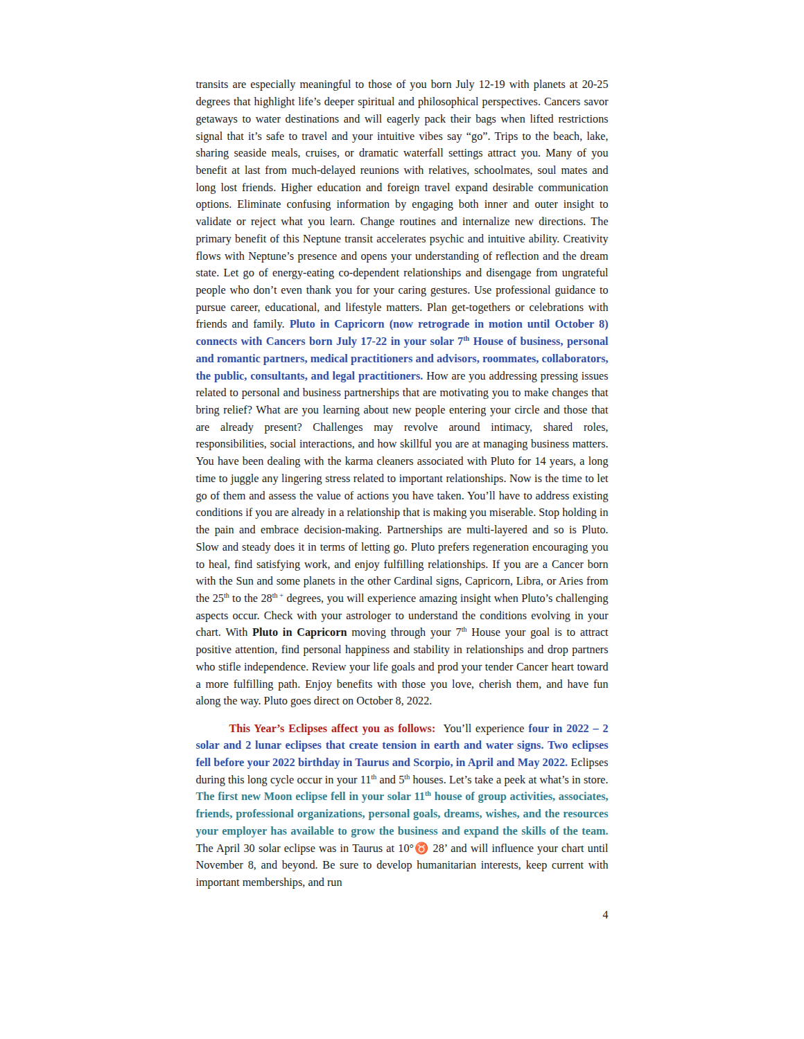transits are especially meaningful to those of you born July 12-19 with planets at 20-25 degrees that highlight life’s deeper spiritual and philosophical perspectives. Cancers savor getaways to water destinations and will eagerly pack their bags when lifted restrictions signal that it’s safe to travel and your intuitive vibes say “go”. Trips to the beach, lake, sharing seaside meals, cruises, or dramatic waterfall settings attract you. Many of you benefit at last from much-delayed reunions with relatives, schoolmates, soul mates and long lost friends. Higher education and foreign travel expand desirable communication options. Eliminate confusing information by engaging both inner and outer insight to validate or reject what you learn. Change routines and internalize new directions. The primary benefit of this Neptune transit accelerates psychic and intuitive ability. Creativity flows with Neptune’s presence and opens your understanding of reflection and the dream state. Let go of energy-eating co-dependent relationships and disengage from ungrateful people who don’t even thank you for your caring gestures. Use professional guidance to pursue career, educational, and lifestyle matters. Plan get-togethers or celebrations with friends and family. Pluto in Capricorn (now retrograde in motion until October 8) connects with Cancers born July 17-22 in your solar 7th House of business, personal and romantic partners, medical practitioners and advisors, roommates, collaborators, the public, consultants, and legal practitioners. How are you addressing pressing issues related to personal and business partnerships that are motivating you to make changes that bring relief? What are you learning about new people entering your circle and those that are already present? Challenges may revolve around intimacy, shared roles, responsibilities, social interactions, and how skillful you are at managing business matters. You have been dealing with the karma cleaners associated with Pluto for 14 years, a long time to juggle any lingering stress related to important relationships. Now is the time to let go of them and assess the value of actions you have taken. You’ll have to address existing conditions if you are already in a relationship that is making you miserable. Stop holding in the pain and embrace decision-making. Partnerships are multi-layered and so is Pluto. Slow and steady does it in terms of letting go. Pluto prefers regeneration encouraging you to heal, find satisfying work, and enjoy fulfilling relationships. If you are a Cancer born with the Sun and some planets in the other Cardinal signs, Capricorn, Libra, or Aries from the 25th to the 28th + degrees, you will experience amazing insight when Pluto’s challenging aspects occur. Check with your astrologer to understand the conditions evolving in your chart. With Pluto in Capricorn moving through your 7th House your goal is to attract positive attention, find personal happiness and stability in relationships and drop partners who stifle independence. Review your life goals and prod your tender Cancer heart toward a more fulfilling path. Enjoy benefits with those you love, cherish them, and have fun along the way. Pluto goes direct on October 8, 2022.
This Year’s Eclipses affect you as follows: You’ll experience four in 2022 – 2 solar and 2 lunar eclipses that create tension in earth and water signs. Two eclipses fell before your 2022 birthday in Taurus and Scorpio, in April and May 2022. Eclipses during this long cycle occur in your 11th and 5th houses. Let’s take a peek at what’s in store. The first new Moon eclipse fell in your solar 11th house of group activities, associates, friends, professional organizations, personal goals, dreams, wishes, and the resources your employer has available to grow the business and expand the skills of the team. The April 30 solar eclipse was in Taurus at 10°♉ 28’ and will influence your chart until November 8, and beyond. Be sure to develop humanitarian interests, keep current with important memberships, and run
4